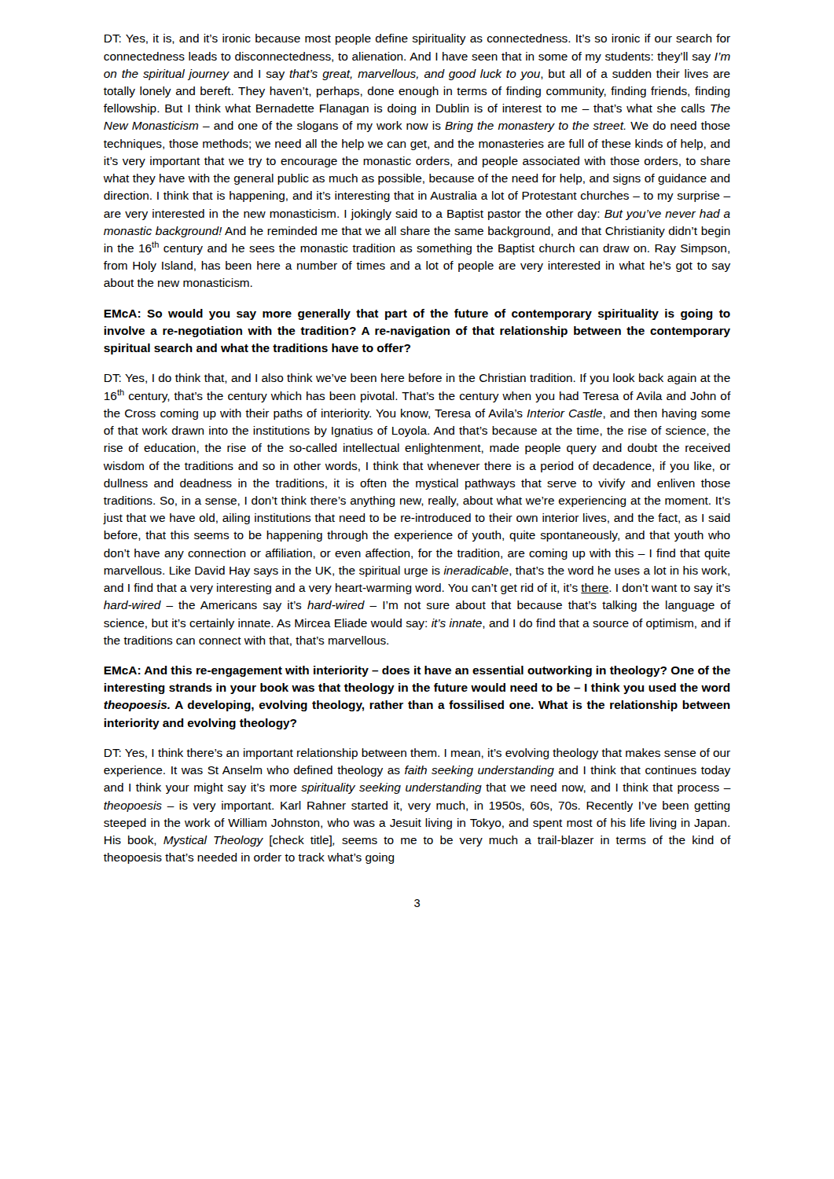DT: Yes, it is, and it’s ironic because most people define spirituality as connectedness. It’s so ironic if our search for connectedness leads to disconnectedness, to alienation. And I have seen that in some of my students: they’ll say I’m on the spiritual journey and I say that’s great, marvellous, and good luck to you, but all of a sudden their lives are totally lonely and bereft. They haven’t, perhaps, done enough in terms of finding community, finding friends, finding fellowship. But I think what Bernadette Flanagan is doing in Dublin is of interest to me – that’s what she calls The New Monasticism – and one of the slogans of my work now is Bring the monastery to the street. We do need those techniques, those methods; we need all the help we can get, and the monasteries are full of these kinds of help, and it’s very important that we try to encourage the monastic orders, and people associated with those orders, to share what they have with the general public as much as possible, because of the need for help, and signs of guidance and direction. I think that is happening, and it’s interesting that in Australia a lot of Protestant churches – to my surprise – are very interested in the new monasticism. I jokingly said to a Baptist pastor the other day: But you’ve never had a monastic background! And he reminded me that we all share the same background, and that Christianity didn’t begin in the 16th century and he sees the monastic tradition as something the Baptist church can draw on. Ray Simpson, from Holy Island, has been here a number of times and a lot of people are very interested in what he’s got to say about the new monasticism.
EMcA: So would you say more generally that part of the future of contemporary spirituality is going to involve a re-negotiation with the tradition? A re-navigation of that relationship between the contemporary spiritual search and what the traditions have to offer?
DT: Yes, I do think that, and I also think we’ve been here before in the Christian tradition. If you look back again at the 16th century, that’s the century which has been pivotal. That’s the century when you had Teresa of Avila and John of the Cross coming up with their paths of interiority. You know, Teresa of Avila’s Interior Castle, and then having some of that work drawn into the institutions by Ignatius of Loyola. And that’s because at the time, the rise of science, the rise of education, the rise of the so-called intellectual enlightenment, made people query and doubt the received wisdom of the traditions and so in other words, I think that whenever there is a period of decadence, if you like, or dullness and deadness in the traditions, it is often the mystical pathways that serve to vivify and enliven those traditions. So, in a sense, I don’t think there’s anything new, really, about what we’re experiencing at the moment. It’s just that we have old, ailing institutions that need to be re-introduced to their own interior lives, and the fact, as I said before, that this seems to be happening through the experience of youth, quite spontaneously, and that youth who don’t have any connection or affiliation, or even affection, for the tradition, are coming up with this – I find that quite marvellous. Like David Hay says in the UK, the spiritual urge is ineradicable, that’s the word he uses a lot in his work, and I find that a very interesting and a very heart-warming word. You can’t get rid of it, it’s there. I don’t want to say it’s hard-wired – the Americans say it’s hard-wired – I’m not sure about that because that’s talking the language of science, but it’s certainly innate. As Mircea Eliade would say: it’s innate, and I do find that a source of optimism, and if the traditions can connect with that, that’s marvellous.
EMcA: And this re-engagement with interiority – does it have an essential outworking in theology? One of the interesting strands in your book was that theology in the future would need to be – I think you used the word theopoesis. A developing, evolving theology, rather than a fossilised one. What is the relationship between interiority and evolving theology?
DT: Yes, I think there’s an important relationship between them. I mean, it’s evolving theology that makes sense of our experience. It was St Anselm who defined theology as faith seeking understanding and I think that continues today and I think your might say it’s more spirituality seeking understanding that we need now, and I think that process – theopoesis – is very important. Karl Rahner started it, very much, in 1950s, 60s, 70s. Recently I’ve been getting steeped in the work of William Johnston, who was a Jesuit living in Tokyo, and spent most of his life living in Japan. His book, Mystical Theology [check title], seems to me to be very much a trail-blazer in terms of the kind of theopoesis that’s needed in order to track what’s going
3